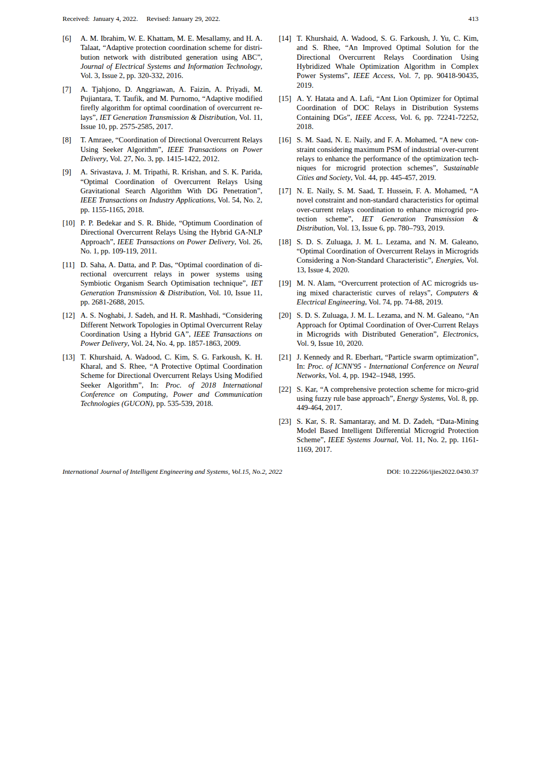Received: January 4, 2022. Revised: January 29, 2022.
413
[6] A. M. Ibrahim, W. E. Khattam, M. E. Mesallamy, and H. A. Talaat, “Adaptive protection coordination scheme for distribution network with distributed generation using ABC”, Journal of Electrical Systems and Information Technology, Vol. 3, Issue 2, pp. 320-332, 2016.
[7] A. Tjahjono, D. Anggriawan, A. Faizin, A. Priyadi, M. Pujiantara, T. Taufik, and M. Purnomo, “Adaptive modified firefly algorithm for optimal coordination of overcurrent relays”, IET Generation Transmission & Distribution, Vol. 11, Issue 10, pp. 2575-2585, 2017.
[8] T. Amraee, “Coordination of Directional Overcurrent Relays Using Seeker Algorithm”, IEEE Transactions on Power Delivery, Vol. 27, No. 3, pp. 1415-1422, 2012.
[9] A. Srivastava, J. M. Tripathi, R. Krishan, and S. K. Parida, “Optimal Coordination of Overcurrent Relays Using Gravitational Search Algorithm With DG Penetration”, IEEE Transactions on Industry Applications, Vol. 54, No. 2, pp. 1155-1165, 2018.
[10] P. P. Bedekar and S. R. Bhide, “Optimum Coordination of Directional Overcurrent Relays Using the Hybrid GA-NLP Approach”, IEEE Transactions on Power Delivery, Vol. 26, No. 1, pp. 109-119, 2011.
[11] D. Saha, A. Datta, and P. Das, “Optimal coordination of directional overcurrent relays in power systems using Symbiotic Organism Search Optimisation technique”, IET Generation Transmission & Distribution, Vol. 10, Issue 11, pp. 2681-2688, 2015.
[12] A. S. Noghabi, J. Sadeh, and H. R. Mashhadi, “Considering Different Network Topologies in Optimal Overcurrent Relay Coordination Using a Hybrid GA”, IEEE Transactions on Power Delivery, Vol. 24, No. 4, pp. 1857-1863, 2009.
[13] T. Khurshaid, A. Wadood, C. Kim, S. G. Farkoush, K. H. Kharal, and S. Rhee, “A Protective Optimal Coordination Scheme for Directional Overcurrent Relays Using Modified Seeker Algorithm”, In: Proc. of 2018 International Conference on Computing, Power and Communication Technologies (GUCON), pp. 535-539, 2018.
[14] T. Khurshaid, A. Wadood, S. G. Farkoush, J. Yu, C. Kim, and S. Rhee, “An Improved Optimal Solution for the Directional Overcurrent Relays Coordination Using Hybridized Whale Optimization Algorithm in Complex Power Systems”, IEEE Access, Vol. 7, pp. 90418-90435, 2019.
[15] A. Y. Hatata and A. Lafi, “Ant Lion Optimizer for Optimal Coordination of DOC Relays in Distribution Systems Containing DGs”, IEEE Access, Vol. 6, pp. 72241-72252, 2018.
[16] S. M. Saad, N. E. Naily, and F. A. Mohamed, “A new constraint considering maximum PSM of industrial over-current relays to enhance the performance of the optimization techniques for microgrid protection schemes”, Sustainable Cities and Society, Vol. 44, pp. 445-457, 2019.
[17] N. E. Naily, S. M. Saad, T. Hussein, F. A. Mohamed, “A novel constraint and non-standard characteristics for optimal over-current relays coordination to enhance microgrid protection scheme”, IET Generation Transmission & Distribution, Vol. 13, Issue 6, pp. 780–793, 2019.
[18] S. D. S. Zuluaga, J. M. L. Lezama, and N. M. Galeano, “Optimal Coordination of Overcurrent Relays in Microgrids Considering a Non-Standard Characteristic”, Energies, Vol. 13, Issue 4, 2020.
[19] M. N. Alam, “Overcurrent protection of AC microgrids using mixed characteristic curves of relays”, Computers & Electrical Engineering, Vol. 74, pp. 74-88, 2019.
[20] S. D. S. Zuluaga, J. M. L. Lezama, and N. M. Galeano, “An Approach for Optimal Coordination of Over-Current Relays in Microgrids with Distributed Generation”, Electronics, Vol. 9, Issue 10, 2020.
[21] J. Kennedy and R. Eberhart, “Particle swarm optimization”, In: Proc. of ICNN'95 - International Conference on Neural Networks, Vol. 4, pp. 1942–1948, 1995.
[22] S. Kar, “A comprehensive protection scheme for micro-grid using fuzzy rule base approach”, Energy Systems, Vol. 8, pp. 449-464, 2017.
[23] S. Kar, S. R. Samantaray, and M. D. Zadeh, “Data-Mining Model Based Intelligent Differential Microgrid Protection Scheme”, IEEE Systems Journal, Vol. 11, No. 2, pp. 1161-1169, 2017.
International Journal of Intelligent Engineering and Systems, Vol.15, No.2, 2022
DOI: 10.22266/ijies2022.0430.37